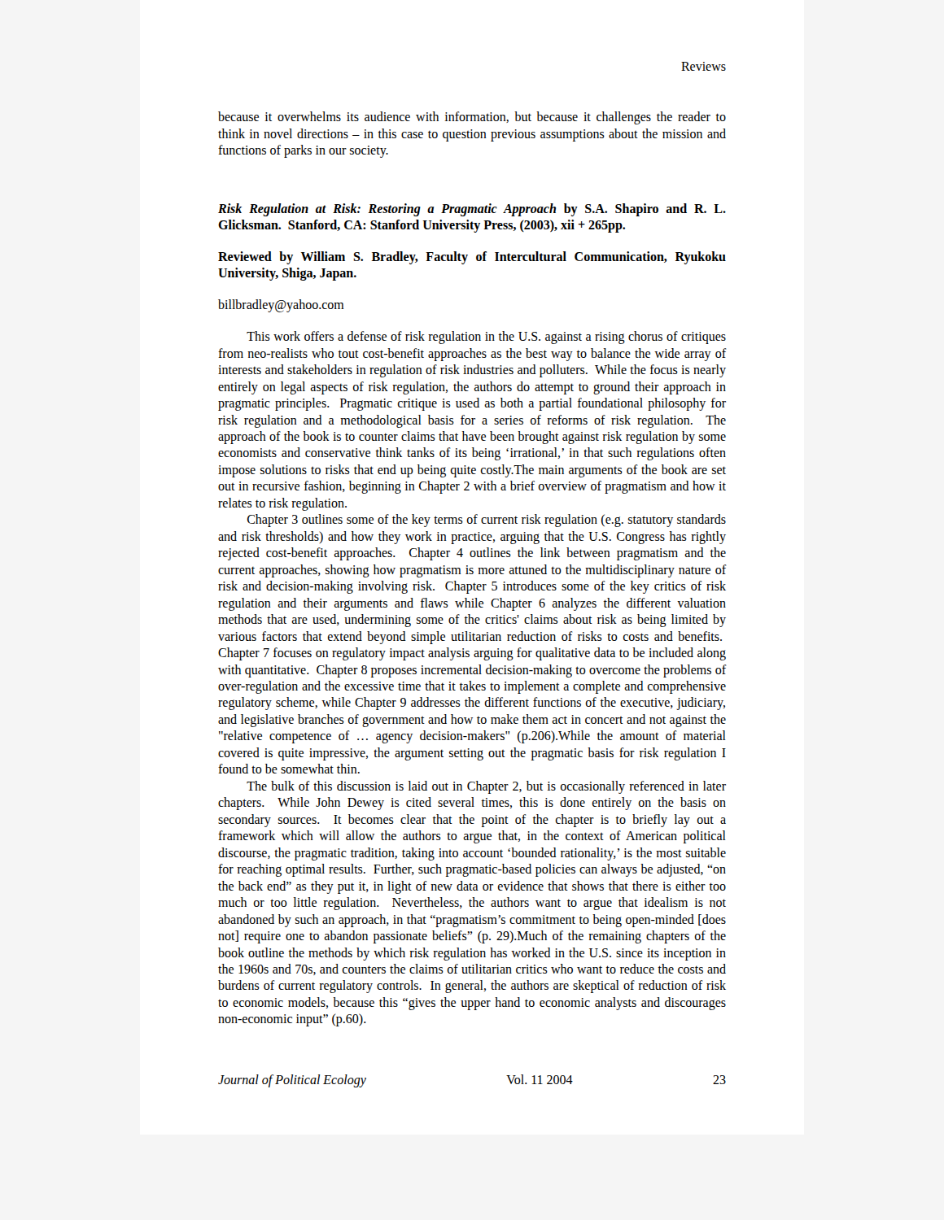Reviews
because it overwhelms its audience with information, but because it challenges the reader to think in novel directions – in this case to question previous assumptions about the mission and functions of parks in our society.
Risk Regulation at Risk: Restoring a Pragmatic Approach by S.A. Shapiro and R. L. Glicksman. Stanford, CA: Stanford University Press, (2003), xii + 265pp.
Reviewed by William S. Bradley, Faculty of Intercultural Communication, Ryukoku University, Shiga, Japan.
billbradley@yahoo.com
This work offers a defense of risk regulation in the U.S. against a rising chorus of critiques from neo-realists who tout cost-benefit approaches as the best way to balance the wide array of interests and stakeholders in regulation of risk industries and polluters. While the focus is nearly entirely on legal aspects of risk regulation, the authors do attempt to ground their approach in pragmatic principles. Pragmatic critique is used as both a partial foundational philosophy for risk regulation and a methodological basis for a series of reforms of risk regulation. The approach of the book is to counter claims that have been brought against risk regulation by some economists and conservative think tanks of its being ‘irrational,’ in that such regulations often impose solutions to risks that end up being quite costly.The main arguments of the book are set out in recursive fashion, beginning in Chapter 2 with a brief overview of pragmatism and how it relates to risk regulation.
Chapter 3 outlines some of the key terms of current risk regulation (e.g. statutory standards and risk thresholds) and how they work in practice, arguing that the U.S. Congress has rightly rejected cost-benefit approaches. Chapter 4 outlines the link between pragmatism and the current approaches, showing how pragmatism is more attuned to the multidisciplinary nature of risk and decision-making involving risk. Chapter 5 introduces some of the key critics of risk regulation and their arguments and flaws while Chapter 6 analyzes the different valuation methods that are used, undermining some of the critics' claims about risk as being limited by various factors that extend beyond simple utilitarian reduction of risks to costs and benefits. Chapter 7 focuses on regulatory impact analysis arguing for qualitative data to be included along with quantitative. Chapter 8 proposes incremental decision-making to overcome the problems of over-regulation and the excessive time that it takes to implement a complete and comprehensive regulatory scheme, while Chapter 9 addresses the different functions of the executive, judiciary, and legislative branches of government and how to make them act in concert and not against the "relative competence of … agency decision-makers" (p.206).While the amount of material covered is quite impressive, the argument setting out the pragmatic basis for risk regulation I found to be somewhat thin.
The bulk of this discussion is laid out in Chapter 2, but is occasionally referenced in later chapters. While John Dewey is cited several times, this is done entirely on the basis on secondary sources. It becomes clear that the point of the chapter is to briefly lay out a framework which will allow the authors to argue that, in the context of American political discourse, the pragmatic tradition, taking into account ‘bounded rationality,’ is the most suitable for reaching optimal results. Further, such pragmatic-based policies can always be adjusted, “on the back end” as they put it, in light of new data or evidence that shows that there is either too much or too little regulation. Nevertheless, the authors want to argue that idealism is not abandoned by such an approach, in that “pragmatism’s commitment to being open-minded [does not] require one to abandon passionate beliefs” (p. 29).Much of the remaining chapters of the book outline the methods by which risk regulation has worked in the U.S. since its inception in the 1960s and 70s, and counters the claims of utilitarian critics who want to reduce the costs and burdens of current regulatory controls. In general, the authors are skeptical of reduction of risk to economic models, because this “gives the upper hand to economic analysts and discourages non-economic input” (p.60).
Journal of Political Ecology Vol. 11 2004 23